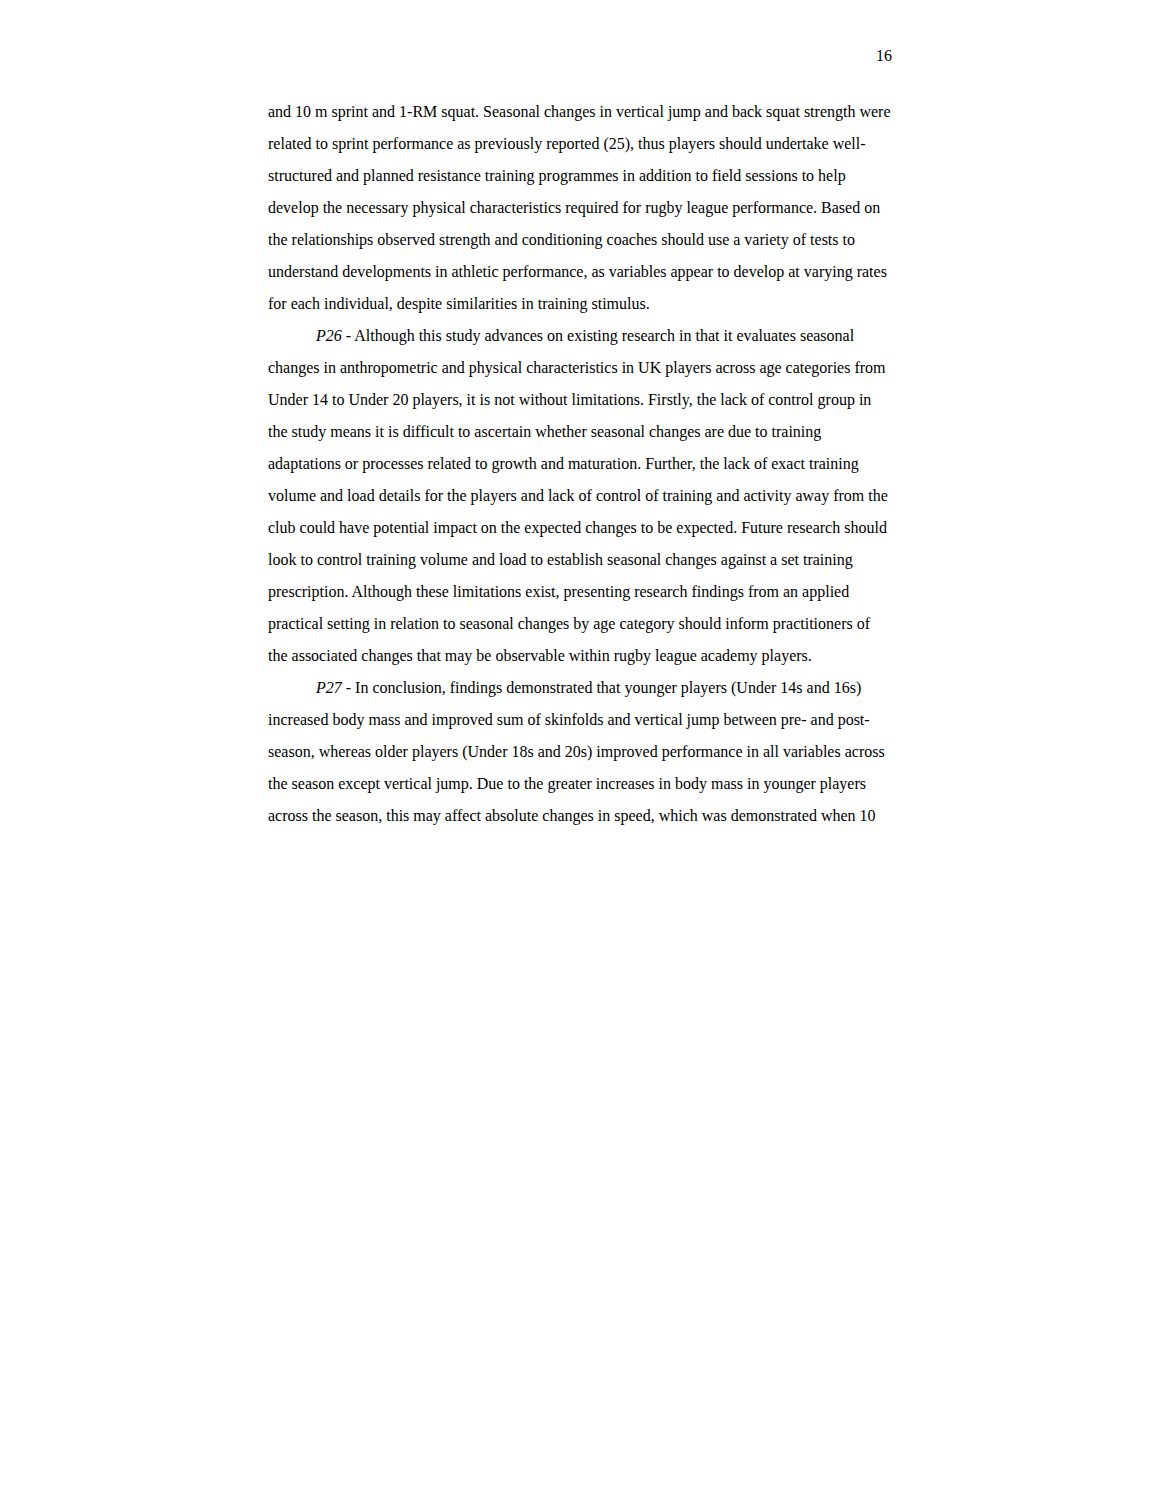16
and 10 m sprint and 1-RM squat. Seasonal changes in vertical jump and back squat strength were related to sprint performance as previously reported (25), thus players should undertake well-structured and planned resistance training programmes in addition to field sessions to help develop the necessary physical characteristics required for rugby league performance. Based on the relationships observed strength and conditioning coaches should use a variety of tests to understand developments in athletic performance, as variables appear to develop at varying rates for each individual, despite similarities in training stimulus.
P26 - Although this study advances on existing research in that it evaluates seasonal changes in anthropometric and physical characteristics in UK players across age categories from Under 14 to Under 20 players, it is not without limitations. Firstly, the lack of control group in the study means it is difficult to ascertain whether seasonal changes are due to training adaptations or processes related to growth and maturation. Further, the lack of exact training volume and load details for the players and lack of control of training and activity away from the club could have potential impact on the expected changes to be expected. Future research should look to control training volume and load to establish seasonal changes against a set training prescription. Although these limitations exist, presenting research findings from an applied practical setting in relation to seasonal changes by age category should inform practitioners of the associated changes that may be observable within rugby league academy players.
P27 - In conclusion, findings demonstrated that younger players (Under 14s and 16s) increased body mass and improved sum of skinfolds and vertical jump between pre- and post-season, whereas older players (Under 18s and 20s) improved performance in all variables across the season except vertical jump. Due to the greater increases in body mass in younger players across the season, this may affect absolute changes in speed, which was demonstrated when 10